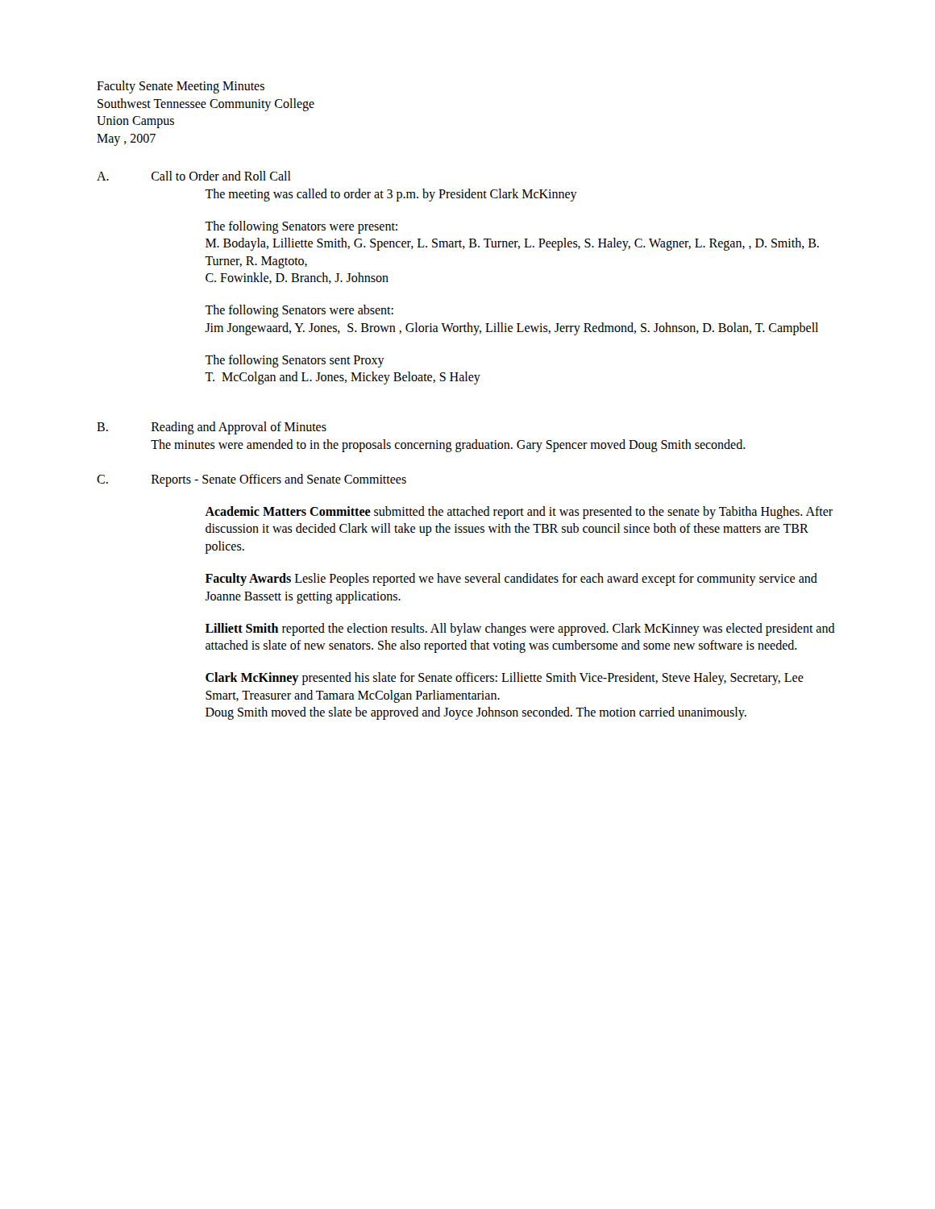Faculty Senate Meeting Minutes
Southwest Tennessee Community College
Union Campus
May , 2007
A.
Call to Order and Roll Call
The meeting was called to order at 3 p.m. by President Clark McKinney
The following Senators were present:
M. Bodayla, Lilliette Smith, G. Spencer, L. Smart, B. Turner, L. Peeples, S. Haley, C. Wagner, L. Regan, , D. Smith, B. Turner, R. Magtoto,
C. Fowinkle, D. Branch, J. Johnson
The following Senators were absent:
Jim Jongewaard, Y. Jones, S. Brown , Gloria Worthy, Lillie Lewis, Jerry Redmond, S. Johnson, D. Bolan, T. Campbell
The following Senators sent Proxy
T. McColgan and L. Jones, Mickey Beloate, S Haley
B.
Reading and Approval of Minutes
The minutes were amended to in the proposals concerning graduation. Gary Spencer moved Doug Smith seconded.
C.
Reports - Senate Officers and Senate Committees
Academic Matters Committee submitted the attached report and it was presented to the senate by Tabitha Hughes. After discussion it was decided Clark will take up the issues with the TBR sub council since both of these matters are TBR polices.
Faculty Awards Leslie Peoples reported we have several candidates for each award except for community service and Joanne Bassett is getting applications.
Lilliett Smith reported the election results. All bylaw changes were approved. Clark McKinney was elected president and attached is slate of new senators. She also reported that voting was cumbersome and some new software is needed.
Clark McKinney presented his slate for Senate officers: Lilliette Smith Vice-President, Steve Haley, Secretary, Lee Smart, Treasurer and Tamara McColgan Parliamentarian.
Doug Smith moved the slate be approved and Joyce Johnson seconded. The motion carried unanimously.